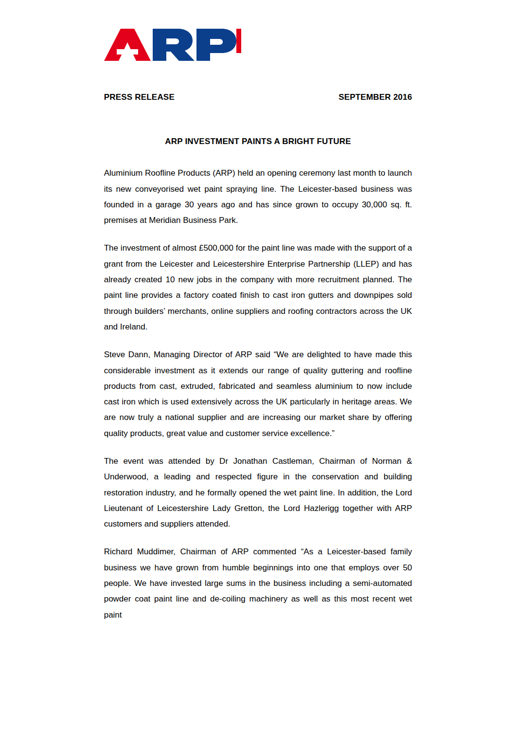PRESS RELEASE SEPTEMBER 2016
ARP INVESTMENT PAINTS A BRIGHT FUTURE
Aluminium Roofline Products (ARP) held an opening ceremony last month to launch its new conveyorised wet paint spraying line. The Leicester-based business was founded in a garage 30 years ago and has since grown to occupy 30,000 sq. ft. premises at Meridian Business Park.
The investment of almost £500,000 for the paint line was made with the support of a grant from the Leicester and Leicestershire Enterprise Partnership (LLEP) and has already created 10 new jobs in the company with more recruitment planned. The paint line provides a factory coated finish to cast iron gutters and downpipes sold through builders’ merchants, online suppliers and roofing contractors across the UK and Ireland.
Steve Dann, Managing Director of ARP said “We are delighted to have made this considerable investment as it extends our range of quality guttering and roofline products from cast, extruded, fabricated and seamless aluminium to now include cast iron which is used extensively across the UK particularly in heritage areas. We are now truly a national supplier and are increasing our market share by offering quality products, great value and customer service excellence.”
The event was attended by Dr Jonathan Castleman, Chairman of Norman & Underwood, a leading and respected figure in the conservation and building restoration industry, and he formally opened the wet paint line. In addition, the Lord Lieutenant of Leicestershire Lady Gretton, the Lord Hazlerigg together with ARP customers and suppliers attended.
Richard Muddimer, Chairman of ARP commented “As a Leicester-based family business we have grown from humble beginnings into one that employs over 50 people. We have invested large sums in the business including a semi-automated powder coat paint line and de-coiling machinery as well as this most recent wet paint